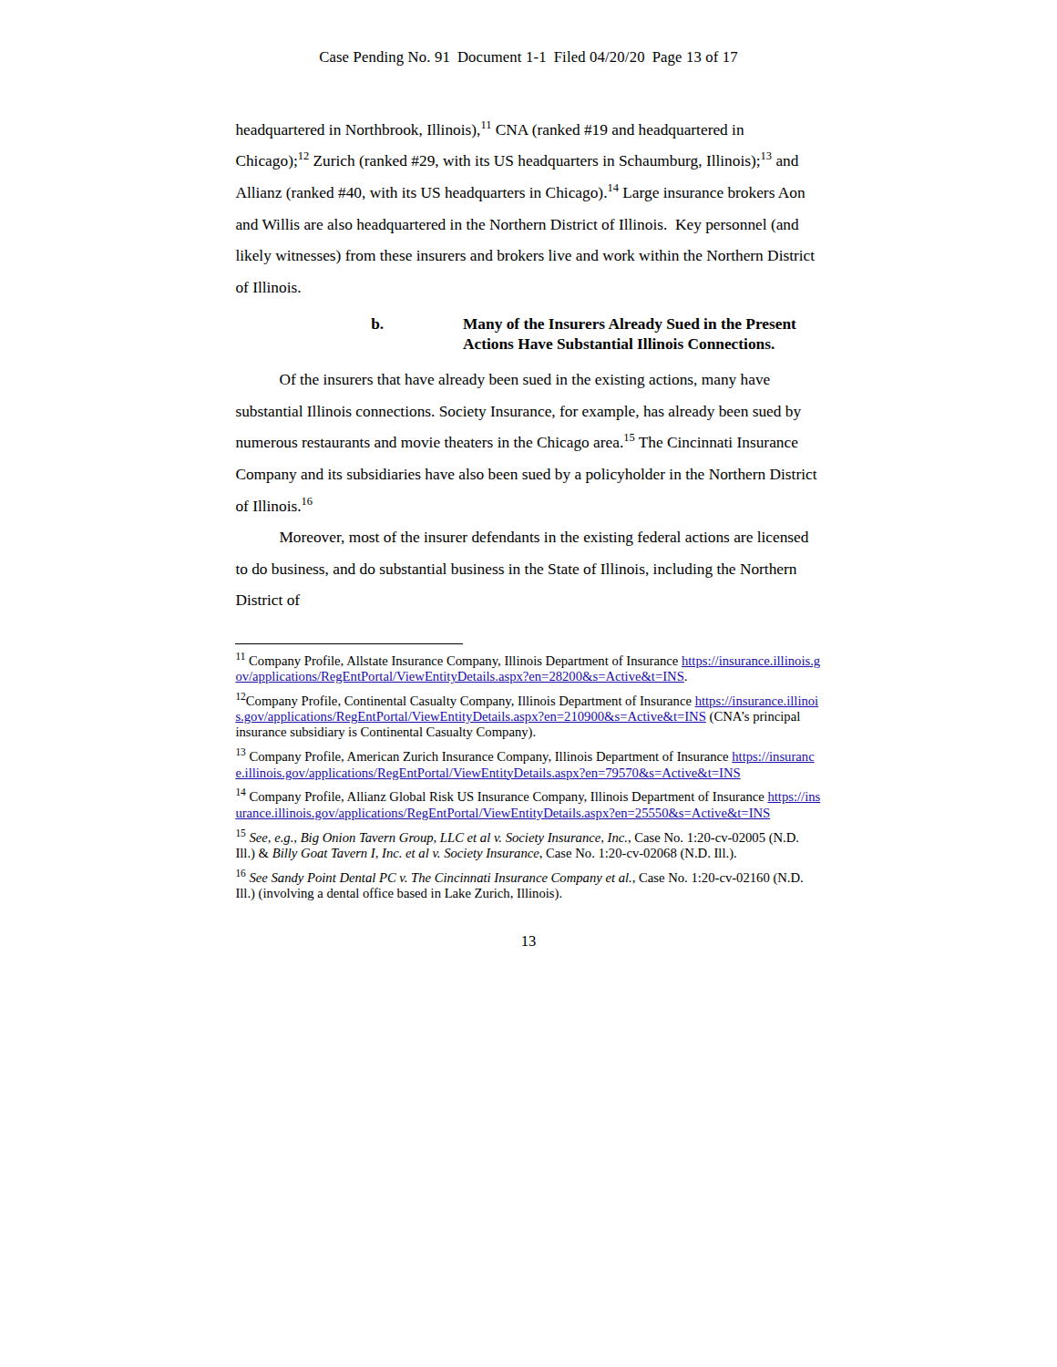Case Pending No. 91 Document 1-1 Filed 04/20/20 Page 13 of 17
headquartered in Northbrook, Illinois),11 CNA (ranked #19 and headquartered in Chicago);12 Zurich (ranked #29, with its US headquarters in Schaumburg, Illinois);13 and Allianz (ranked #40, with its US headquarters in Chicago).14 Large insurance brokers Aon and Willis are also headquartered in the Northern District of Illinois. Key personnel (and likely witnesses) from these insurers and brokers live and work within the Northern District of Illinois.
b.
Many of the Insurers Already Sued in the Present Actions Have Substantial Illinois Connections.
Of the insurers that have already been sued in the existing actions, many have substantial Illinois connections. Society Insurance, for example, has already been sued by numerous restaurants and movie theaters in the Chicago area.15 The Cincinnati Insurance Company and its subsidiaries have also been sued by a policyholder in the Northern District of Illinois.16
Moreover, most of the insurer defendants in the existing federal actions are licensed to do business, and do substantial business in the State of Illinois, including the Northern District of
11 Company Profile, Allstate Insurance Company, Illinois Department of Insurance https://insurance.illinois.gov/applications/RegEntPortal/ViewEntityDetails.aspx?en=28200&s=Active&t=INS.
12Company Profile, Continental Casualty Company, Illinois Department of Insurance https://insurance.illinois.gov/applications/RegEntPortal/ViewEntityDetails.aspx?en=210900&s=Active&t=INS (CNA’s principal insurance subsidiary is Continental Casualty Company).
13 Company Profile, American Zurich Insurance Company, Illinois Department of Insurance https://insurance.illinois.gov/applications/RegEntPortal/ViewEntityDetails.aspx?en=79570&s=Active&t=INS
14 Company Profile, Allianz Global Risk US Insurance Company, Illinois Department of Insurance https://insurance.illinois.gov/applications/RegEntPortal/ViewEntityDetails.aspx?en=25550&s=Active&t=INS
15 See, e.g., Big Onion Tavern Group, LLC et al v. Society Insurance, Inc., Case No. 1:20-cv-02005 (N.D. Ill.) & Billy Goat Tavern I, Inc. et al v. Society Insurance, Case No. 1:20-cv-02068 (N.D. Ill.).
16 See Sandy Point Dental PC v. The Cincinnati Insurance Company et al., Case No. 1:20-cv-02160 (N.D. Ill.) (involving a dental office based in Lake Zurich, Illinois).
13